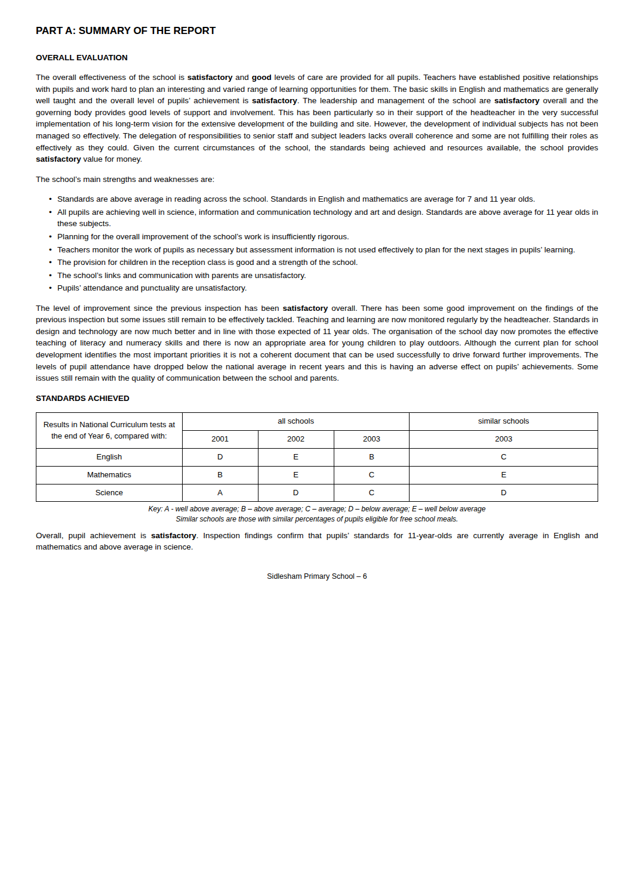PART A: SUMMARY OF THE REPORT
OVERALL EVALUATION
The overall effectiveness of the school is satisfactory and good levels of care are provided for all pupils. Teachers have established positive relationships with pupils and work hard to plan an interesting and varied range of learning opportunities for them. The basic skills in English and mathematics are generally well taught and the overall level of pupils’ achievement is satisfactory. The leadership and management of the school are satisfactory overall and the governing body provides good levels of support and involvement. This has been particularly so in their support of the headteacher in the very successful implementation of his long-term vision for the extensive development of the building and site. However, the development of individual subjects has not been managed so effectively. The delegation of responsibilities to senior staff and subject leaders lacks overall coherence and some are not fulfilling their roles as effectively as they could. Given the current circumstances of the school, the standards being achieved and resources available, the school provides satisfactory value for money.
The school’s main strengths and weaknesses are:
Standards are above average in reading across the school. Standards in English and mathematics are average for 7 and 11 year olds.
All pupils are achieving well in science, information and communication technology and art and design. Standards are above average for 11 year olds in these subjects.
Planning for the overall improvement of the school’s work is insufficiently rigorous.
Teachers monitor the work of pupils as necessary but assessment information is not used effectively to plan for the next stages in pupils’ learning.
The provision for children in the reception class is good and a strength of the school.
The school’s links and communication with parents are unsatisfactory.
Pupils’ attendance and punctuality are unsatisfactory.
The level of improvement since the previous inspection has been satisfactory overall. There has been some good improvement on the findings of the previous inspection but some issues still remain to be effectively tackled. Teaching and learning are now monitored regularly by the headteacher. Standards in design and technology are now much better and in line with those expected of 11 year olds. The organisation of the school day now promotes the effective teaching of literacy and numeracy skills and there is now an appropriate area for young children to play outdoors. Although the current plan for school development identifies the most important priorities it is not a coherent document that can be used successfully to drive forward further improvements. The levels of pupil attendance have dropped below the national average in recent years and this is having an adverse effect on pupils’ achievements. Some issues still remain with the quality of communication between the school and parents.
STANDARDS ACHIEVED
| Results in National Curriculum tests at the end of Year 6, compared with: | all schools | similar schools |
| 2001 | 2002 | 2003 | 2003 |
| English | D | E | B | C |
| Mathematics | B | E | C | E |
| Science | A | D | C | D |
Key: A - well above average; B – above average; C – average; D – below average; E – well below average
Similar schools are those with similar percentages of pupils eligible for free school meals.
Overall, pupil achievement is satisfactory. Inspection findings confirm that pupils’ standards for 11-year-olds are currently average in English and mathematics and above average in science.
Sidlesham Primary School – 6